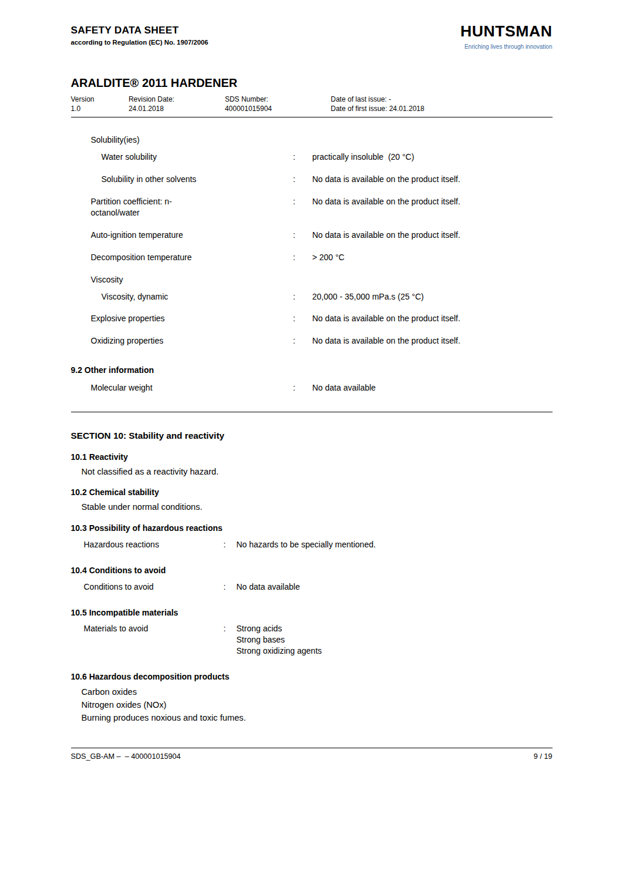SAFETY DATA SHEET
according to Regulation (EC) No. 1907/2006
HUNTSMAN
Enriching lives through innovation
ARALDITE® 2011 HARDENER
| Version 1.0 | Revision Date: 24.01.2018 | SDS Number: 400001015904 | Date of last issue: - Date of first issue: 24.01.2018 |
| Solubility(ies) | | |
| Water solubility | : | practically insoluble (20 °C) |
| Solubility in other solvents | : | No data is available on the product itself. |
| Partition coefficient: n- octanol/water | : | No data is available on the product itself. |
| Auto-ignition temperature | : | No data is available on the product itself. |
| Decomposition temperature | : | > 200 °C |
| Viscosity | | |
| Viscosity, dynamic | : | 20,000 - 35,000 mPa.s (25 °C) |
| Explosive properties | : | No data is available on the product itself. |
| Oxidizing properties | : | No data is available on the product itself. |
9.2 Other information
| Molecular weight | : | No data available |
SECTION 10: Stability and reactivity
10.1 Reactivity
Not classified as a reactivity hazard.
10.2 Chemical stability
Stable under normal conditions.
10.3 Possibility of hazardous reactions
| Hazardous reactions | : | No hazards to be specially mentioned. |
10.4 Conditions to avoid
| Conditions to avoid | : | No data available |
10.5 Incompatible materials
| Materials to avoid | : | Strong acids Strong bases Strong oxidizing agents |
10.6 Hazardous decomposition products
Carbon oxides
Nitrogen oxides (NOx)
Burning produces noxious and toxic fumes.
SDS_GB-AM – – 400001015904 9 / 19